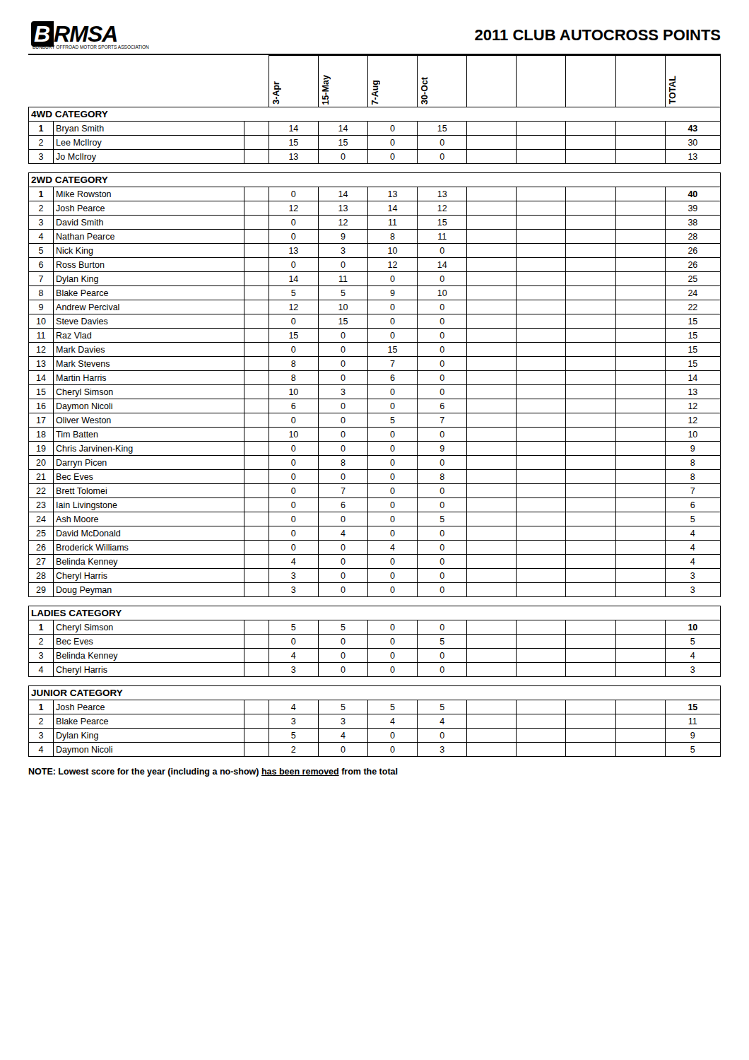BRMSA BUNBURY OFFROAD MOTOR SPORTS ASSOCIATION
2011 CLUB AUTOCROSS POINTS
| | | | 3-Apr | 15-May | 7-Aug | 30-Oct | | | | | TOTAL |
| 4WD CATEGORY |
| 1 | Bryan Smith | | 14 | 14 | 0 | 15 | | | | | 43 |
| 2 | Lee McIlroy | | 15 | 15 | 0 | 0 | | | | | 30 |
| 3 | Jo McIlroy | | 13 | 0 | 0 | 0 | | | | | 13 |
| 2WD CATEGORY |
| 1 | Mike Rowston | | 0 | 14 | 13 | 13 | | | | | 40 |
| 2 | Josh Pearce | | 12 | 13 | 14 | 12 | | | | | 39 |
| 3 | David Smith | | 0 | 12 | 11 | 15 | | | | | 38 |
| 4 | Nathan Pearce | | 0 | 9 | 8 | 11 | | | | | 28 |
| 5 | Nick King | | 13 | 3 | 10 | 0 | | | | | 26 |
| 6 | Ross Burton | | 0 | 0 | 12 | 14 | | | | | 26 |
| 7 | Dylan King | | 14 | 11 | 0 | 0 | | | | | 25 |
| 8 | Blake Pearce | | 5 | 5 | 9 | 10 | | | | | 24 |
| 9 | Andrew Percival | | 12 | 10 | 0 | 0 | | | | | 22 |
| 10 | Steve Davies | | 0 | 15 | 0 | 0 | | | | | 15 |
| 11 | Raz Vlad | | 15 | 0 | 0 | 0 | | | | | 15 |
| 12 | Mark Davies | | 0 | 0 | 15 | 0 | | | | | 15 |
| 13 | Mark Stevens | | 8 | 0 | 7 | 0 | | | | | 15 |
| 14 | Martin Harris | | 8 | 0 | 6 | 0 | | | | | 14 |
| 15 | Cheryl Simson | | 10 | 3 | 0 | 0 | | | | | 13 |
| 16 | Daymon Nicoli | | 6 | 0 | 0 | 6 | | | | | 12 |
| 17 | Oliver Weston | | 0 | 0 | 5 | 7 | | | | | 12 |
| 18 | Tim Batten | | 10 | 0 | 0 | 0 | | | | | 10 |
| 19 | Chris Jarvinen-King | | 0 | 0 | 0 | 9 | | | | | 9 |
| 20 | Darryn Picen | | 0 | 8 | 0 | 0 | | | | | 8 |
| 21 | Bec Eves | | 0 | 0 | 0 | 8 | | | | | 8 |
| 22 | Brett Tolomei | | 0 | 7 | 0 | 0 | | | | | 7 |
| 23 | Iain Livingstone | | 0 | 6 | 0 | 0 | | | | | 6 |
| 24 | Ash Moore | | 0 | 0 | 0 | 5 | | | | | 5 |
| 25 | David McDonald | | 0 | 4 | 0 | 0 | | | | | 4 |
| 26 | Broderick Williams | | 0 | 0 | 4 | 0 | | | | | 4 |
| 27 | Belinda Kenney | | 4 | 0 | 0 | 0 | | | | | 4 |
| 28 | Cheryl Harris | | 3 | 0 | 0 | 0 | | | | | 3 |
| 29 | Doug Peyman | | 3 | 0 | 0 | 0 | | | | | 3 |
| LADIES CATEGORY |
| 1 | Cheryl Simson | | 5 | 5 | 0 | 0 | | | | | 10 |
| 2 | Bec Eves | | 0 | 0 | 0 | 5 | | | | | 5 |
| 3 | Belinda Kenney | | 4 | 0 | 0 | 0 | | | | | 4 |
| 4 | Cheryl Harris | | 3 | 0 | 0 | 0 | | | | | 3 |
| JUNIOR CATEGORY |
| 1 | Josh Pearce | | 4 | 5 | 5 | 5 | | | | | 15 |
| 2 | Blake Pearce | | 3 | 3 | 4 | 4 | | | | | 11 |
| 3 | Dylan King | | 5 | 4 | 0 | 0 | | | | | 9 |
| 4 | Daymon Nicoli | | 2 | 0 | 0 | 3 | | | | | 5 |
NOTE: Lowest score for the year (including a no-show) has been removed from the total